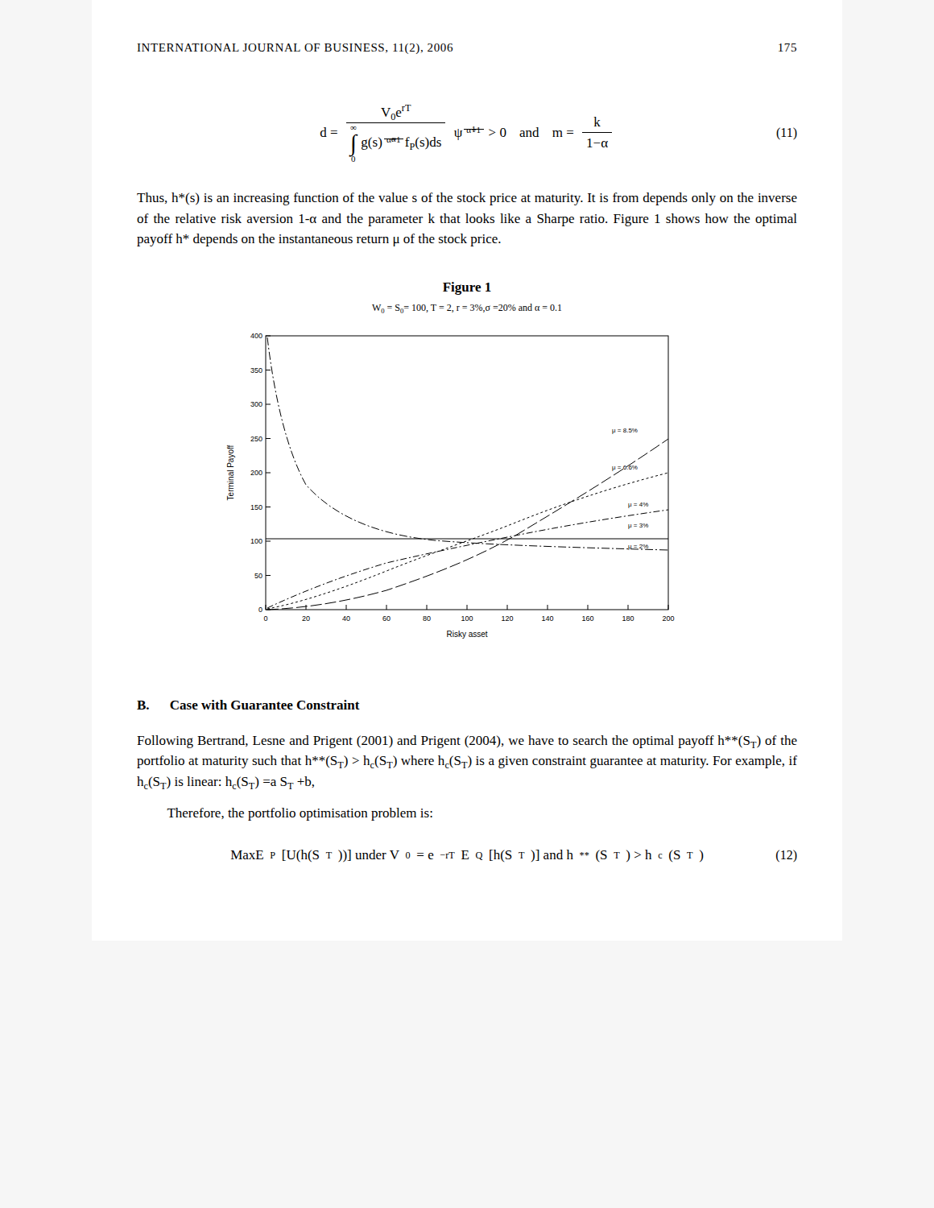INTERNATIONAL JOURNAL OF BUSINESS, 11(2), 2006 175
(11) d = V0erT ∞ ∫ 0 g(s)αα−1fP(s)ds ψ1 α−1 > 0 and m = k 1−α
Thus, h*(s) is an increasing function of the value s of the stock price at maturity. It is from depends only on the inverse of the relative risk aversion 1-α and the parameter k that looks like a Sharpe ratio. Figure 1 shows how the optimal payoff h* depends on the instantaneous return μ of the stock price.
Figure 1
W0 = S0= 100, T = 2, r = 3%,σ =20% and α = 0.1
400 350 300 250 200 150 100 50 0 0 20 40 60 80 100 120 140 160 180 200 Risky asset Terminal Payoff μ = 8.5% μ = 6.6% μ = 4% μ = 3% μ = 2%
B. Case with Guarantee Constraint
Following Bertrand, Lesne and Prigent (2001) and Prigent (2004), we have to search the optimal payoff h**(ST) of the portfolio at maturity such that h**(ST) > hc(ST) where hc(ST) is a given constraint guarantee at maturity. For example, if hc(ST) is linear: hc(ST) =a ST +b,
Therefore, the portfolio optimisation problem is:
(12) MaxEP[U(h(ST))] under V0 = e−rTEQ[h(ST)] and h**(ST) > hc(ST)